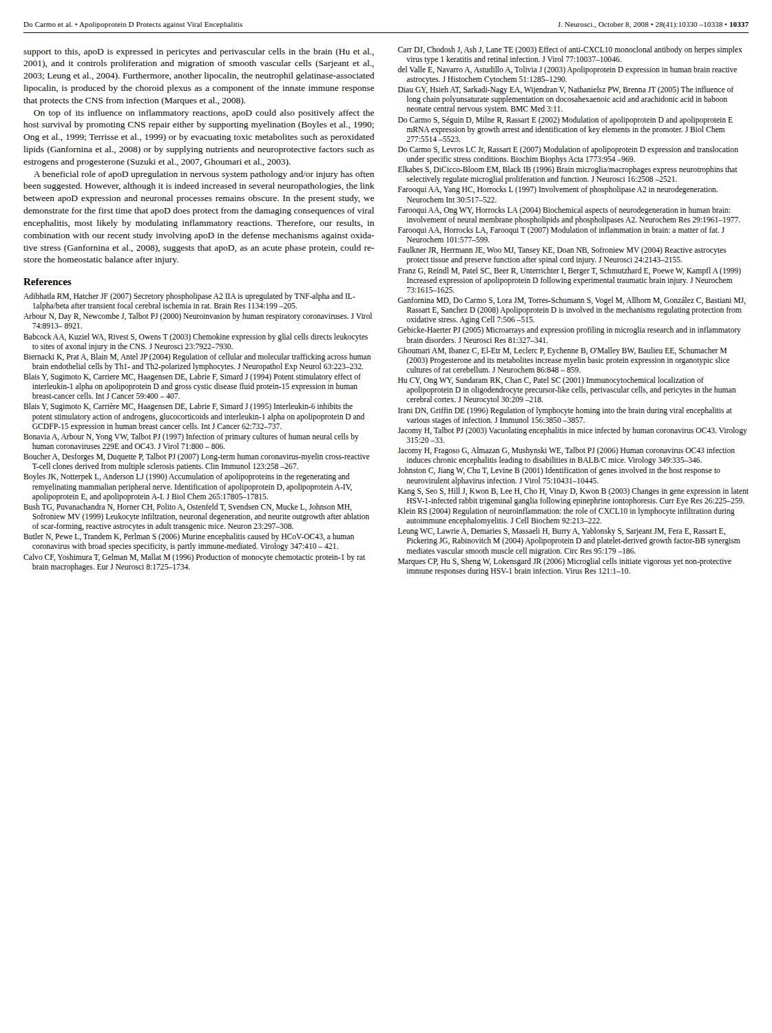Do Carmo et al. • Apolipoprotein D Protects against Viral Encephalitis
J. Neurosci., October 8, 2008 • 28(41):10330 –10338 • 10337
support to this, apoD is expressed in pericytes and perivascular cells in the brain (Hu et al., 2001), and it controls proliferation and migration of smooth vascular cells (Sarjeant et al., 2003; Leung et al., 2004). Furthermore, another lipocalin, the neutrophil gelatinase-associated lipocalin, is produced by the choroid plexus as a component of the innate immune response that protects the CNS from infection (Marques et al., 2008).
On top of its influence on inflammatory reactions, apoD could also positively affect the host survival by promoting CNS repair either by supporting myelination (Boyles et al., 1990; Ong et al., 1999; Terrisse et al., 1999) or by evacuating toxic metabolites such as peroxidated lipids (Ganfornina et al., 2008) or by supplying nutrients and neuroprotective factors such as estrogens and progesterone (Suzuki et al., 2007, Ghoumari et al., 2003).
A beneficial role of apoD upregulation in nervous system pathology and/or injury has often been suggested. However, although it is indeed increased in several neuropathologies, the link between apoD expression and neuronal processes remains obscure. In the present study, we demonstrate for the first time that apoD does protect from the damaging consequences of viral encephalitis, most likely by modulating inflammatory reactions. Therefore, our results, in combination with our recent study involving apoD in the defense mechanisms against oxidative stress (Ganfornina et al., 2008), suggests that apoD, as an acute phase protein, could restore the homeostatic balance after injury.
References
Adibhatla RM, Hatcher JF (2007) Secretory phospholipase A2 IIA is upregulated by TNF-alpha and IL-1alpha/beta after transient focal cerebral ischemia in rat. Brain Res 1134:199 –205.
Arbour N, Day R, Newcombe J, Talbot PJ (2000) Neuroinvasion by human respiratory coronaviruses. J Virol 74:8913– 8921.
Babcock AA, Kuziel WA, Rivest S, Owens T (2003) Chemokine expression by glial cells directs leukocytes to sites of axonal injury in the CNS. J Neurosci 23:7922–7930.
Biernacki K, Prat A, Blain M, Antel JP (2004) Regulation of cellular and molecular trafficking across human brain endothelial cells by Th1- and Th2-polarized lymphocytes. J Neuropathol Exp Neurol 63:223–232.
Blais Y, Sugimoto K, Carriere MC, Haagensen DE, Labrie F, Simard J (1994) Potent stimulatory effect of interleukin-1 alpha on apolipoprotein D and gross cystic disease fluid protein-15 expression in human breast-cancer cells. Int J Cancer 59:400 – 407.
Blais Y, Sugimoto K, Carrière MC, Haagensen DE, Labrie F, Simard J (1995) Interleukin-6 inhibits the potent stimulatory action of androgens, glucocorticoids and interleukin-1 alpha on apolipoprotein D and GCDFP-15 expression in human breast cancer cells. Int J Cancer 62:732–737.
Bonavia A, Arbour N, Yong VW, Talbot PJ (1997) Infection of primary cultures of human neural cells by human coronaviruses 229E and OC43. J Virol 71:800 – 806.
Boucher A, Desforges M, Duquette P, Talbot PJ (2007) Long-term human coronavirus-myelin cross-reactive T-cell clones derived from multiple sclerosis patients. Clin Immunol 123:258 –267.
Boyles JK, Notterpek L, Anderson LJ (1990) Accumulation of apolipoproteins in the regenerating and remyelinating mammalian peripheral nerve. Identification of apolipoprotein D, apolipoprotein A-IV, apolipoprotein E, and apolipoprotein A-I. J Biol Chem 265:17805–17815.
Bush TG, Puvanachandra N, Horner CH, Polito A, Ostenfeld T, Svendsen CN, Mucke L, Johnson MH, Sofroniew MV (1999) Leukocyte infiltration, neuronal degeneration, and neurite outgrowth after ablation of scar-forming, reactive astrocytes in adult transgenic mice. Neuron 23:297–308.
Butler N, Pewe L, Trandem K, Perlman S (2006) Murine encephalitis caused by HCoV-OC43, a human coronavirus with broad species specificity, is partly immune-mediated. Virology 347:410 – 421.
Calvo CF, Yoshimura T, Gelman M, Mallat M (1996) Production of monocyte chemotactic protein-1 by rat brain macrophages. Eur J Neurosci 8:1725–1734.
Carr DJ, Chodosh J, Ash J, Lane TE (2003) Effect of anti-CXCL10 monoclonal antibody on herpes simplex virus type 1 keratitis and retinal infection. J Virol 77:10037–10046.
del Valle E, Navarro A, Astudillo A, Tolivia J (2003) Apolipoprotein D expression in human brain reactive astrocytes. J Histochem Cytochem 51:1285–1290.
Diau GY, Hsieh AT, Sarkadi-Nagy EA, Wijendran V, Nathanielsz PW, Brenna JT (2005) The influence of long chain polyunsaturate supplementation on docosahexaenoic acid and arachidonic acid in baboon neonate central nervous system. BMC Med 3:11.
Do Carmo S, Séguin D, Milne R, Rassart E (2002) Modulation of apolipoprotein D and apolipoprotein E mRNA expression by growth arrest and identification of key elements in the promoter. J Biol Chem 277:5514 –5523.
Do Carmo S, Levros LC Jr, Rassart E (2007) Modulation of apolipoprotein D expression and translocation under specific stress conditions. Biochim Biophys Acta 1773:954 –969.
Elkabes S, DiCicco-Bloom EM, Black IB (1996) Brain microglia/macrophages express neurotrophins that selectively regulate microglial proliferation and function. J Neurosci 16:2508 –2521.
Farooqui AA, Yang HC, Horrocks L (1997) Involvement of phospholipase A2 in neurodegeneration. Neurochem Int 30:517–522.
Farooqui AA, Ong WY, Horrocks LA (2004) Biochemical aspects of neurodegeneration in human brain: involvement of neural membrane phospholipids and phospholipases A2. Neurochem Res 29:1961–1977.
Farooqui AA, Horrocks LA, Farooqui T (2007) Modulation of inflammation in brain: a matter of fat. J Neurochem 101:577–599.
Faulkner JR, Herrmann JE, Woo MJ, Tansey KE, Doan NB, Sofroniew MV (2004) Reactive astrocytes protect tissue and preserve function after spinal cord injury. J Neurosci 24:2143–2155.
Franz G, Reindl M, Patel SC, Beer R, Unterrichter I, Berger T, Schmutzhard E, Poewe W, Kampfl A (1999) Increased expression of apolipoprotein D following experimental traumatic brain injury. J Neurochem 73:1615–1625.
Ganfornina MD, Do Carmo S, Lora JM, Torres-Schumann S, Vogel M, Allhorn M, González C, Bastiani MJ, Rassart E, Sanchez D (2008) Apolipoprotein D is involved in the mechanisms regulating protection from oxidative stress. Aging Cell 7:506 –515.
Gebicke-Haerter PJ (2005) Microarrays and expression profiling in microglia research and in inflammatory brain disorders. J Neurosci Res 81:327–341.
Ghoumari AM, Ibanez C, El-Etr M, Leclerc P, Eychenne B, O'Malley BW, Baulieu EE, Schumacher M (2003) Progesterone and its metabolites increase myelin basic protein expression in organotypic slice cultures of rat cerebellum. J Neurochem 86:848 – 859.
Hu CY, Ong WY, Sundaram RK, Chan C, Patel SC (2001) Immunocytochemical localization of apolipoprotein D in oligodendrocyte precursor-like cells, perivascular cells, and pericytes in the human cerebral cortex. J Neurocytol 30:209 –218.
Irani DN, Griffin DE (1996) Regulation of lymphocyte homing into the brain during viral encephalitis at various stages of infection. J Immunol 156:3850 –3857.
Jacomy H, Talbot PJ (2003) Vacuolating encephalitis in mice infected by human coronavirus OC43. Virology 315:20 –33.
Jacomy H, Fragoso G, Almazan G, Mushynski WE, Talbot PJ (2006) Human coronavirus OC43 infection induces chronic encephalitis leading to disabilities in BALB/C mice. Virology 349:335–346.
Johnston C, Jiang W, Chu T, Levine B (2001) Identification of genes involved in the host response to neurovirulent alphavirus infection. J Virol 75:10431–10445.
Kang S, Seo S, Hill J, Kwon B, Lee H, Cho H, Vinay D, Kwon B (2003) Changes in gene expression in latent HSV-1-infected rabbit trigeminal ganglia following epinephrine iontophoresis. Curr Eye Res 26:225–259.
Klein RS (2004) Regulation of neuroinflammation: the role of CXCL10 in lymphocyte infiltration during autoimmune encephalomyelitis. J Cell Biochem 92:213–222.
Leung WC, Lawrie A, Demaries S, Massaeli H, Burry A, Yablonsky S, Sarjeant JM, Fera E, Rassart E, Pickering JG, Rabinovitch M (2004) Apolipoprotein D and platelet-derived growth factor-BB synergism mediates vascular smooth muscle cell migration. Circ Res 95:179 –186.
Marques CP, Hu S, Sheng W, Lokensgard JR (2006) Microglial cells initiate vigorous yet non-protective immune responses during HSV-1 brain infection. Virus Res 121:1–10.